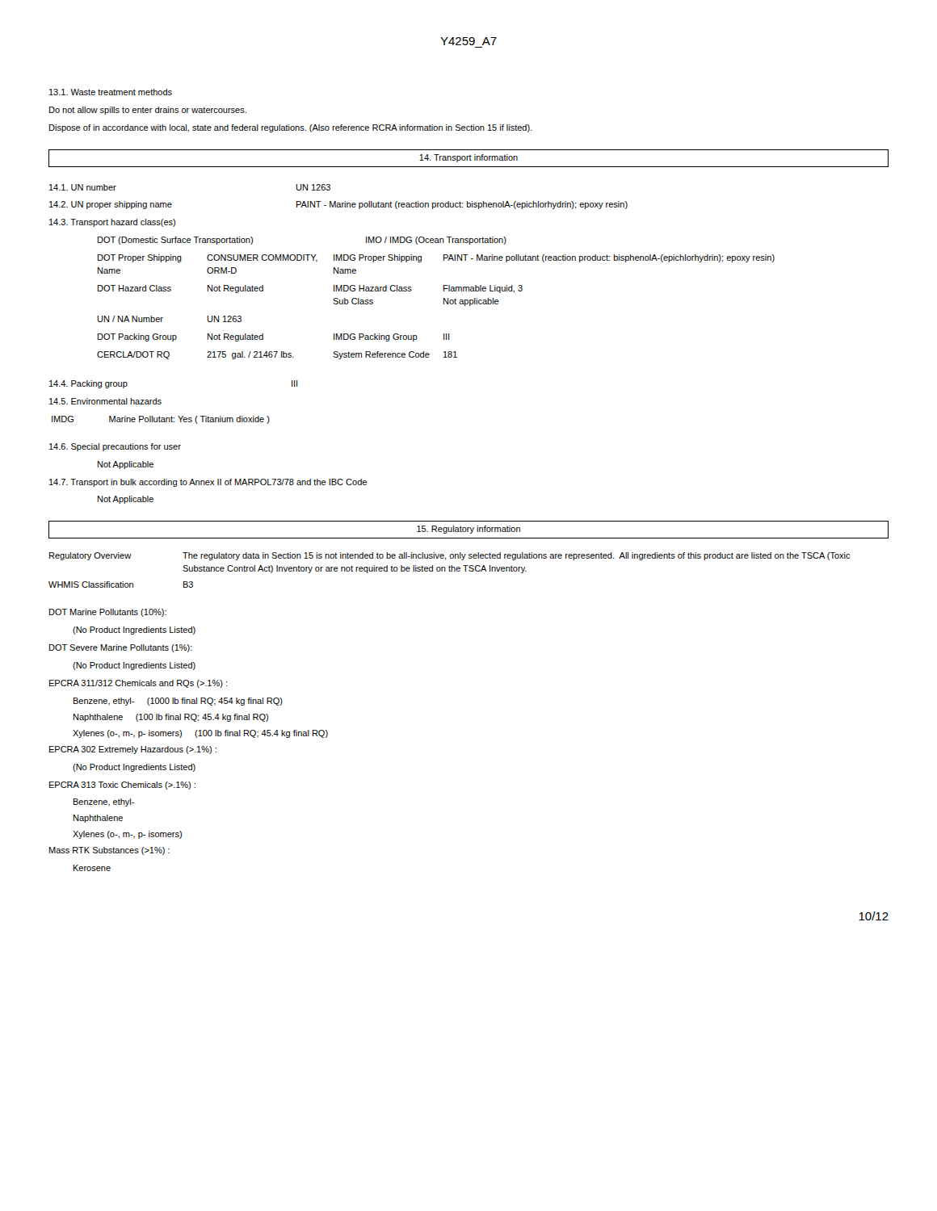Y4259_A7
13.1. Waste treatment methods
Do not allow spills to enter drains or watercourses.
Dispose of in accordance with local, state and federal regulations. (Also reference RCRA information in Section 15 if listed).
14. Transport information
| 14.1. UN number | UN 1263 |
| 14.2. UN proper shipping name | PAINT - Marine pollutant (reaction product: bisphenolA-(epichlorhydrin); epoxy resin) |
14.3. Transport hazard class(es)
| DOT (Domestic Surface Transportation) | IMO / IMDG (Ocean Transportation) |
| DOT Proper Shipping Name | CONSUMER COMMODITY, ORM-D | IMDG Proper Shipping Name | PAINT - Marine pollutant (reaction product: bisphenolA-(epichlorhydrin); epoxy resin) |
| DOT Hazard Class | Not Regulated | IMDG Hazard Class Sub Class | Flammable Liquid, 3 Not applicable |
| UN / NA Number | UN 1263 | | |
| DOT Packing Group | Not Regulated | IMDG Packing Group | III |
| CERCLA/DOT RQ | 2175 gal. / 21467 lbs. | System Reference Code | 181 |
14.4. Packing group III
14.5. Environmental hazards
IMDG Marine Pollutant: Yes ( Titanium dioxide )
14.6. Special precautions for user
Not Applicable
14.7. Transport in bulk according to Annex II of MARPOL73/78 and the IBC Code
Not Applicable
15. Regulatory information
| Regulatory Overview | The regulatory data in Section 15 is not intended to be all-inclusive, only selected regulations are represented. All ingredients of this product are listed on the TSCA (Toxic Substance Control Act) Inventory or are not required to be listed on the TSCA Inventory. |
| WHMIS Classification | B3 |
DOT Marine Pollutants (10%):
(No Product Ingredients Listed)
DOT Severe Marine Pollutants (1%):
(No Product Ingredients Listed)
EPCRA 311/312 Chemicals and RQs (>.1%) :
Benzene, ethyl- (1000 lb final RQ; 454 kg final RQ)
Naphthalene (100 lb final RQ; 45.4 kg final RQ)
Xylenes (o-, m-, p- isomers) (100 lb final RQ; 45.4 kg final RQ)
EPCRA 302 Extremely Hazardous (>.1%) :
(No Product Ingredients Listed)
EPCRA 313 Toxic Chemicals (>.1%) :
Benzene, ethyl-
Naphthalene
Xylenes (o-, m-, p- isomers)
Mass RTK Substances (>1%) :
Kerosene
10/12